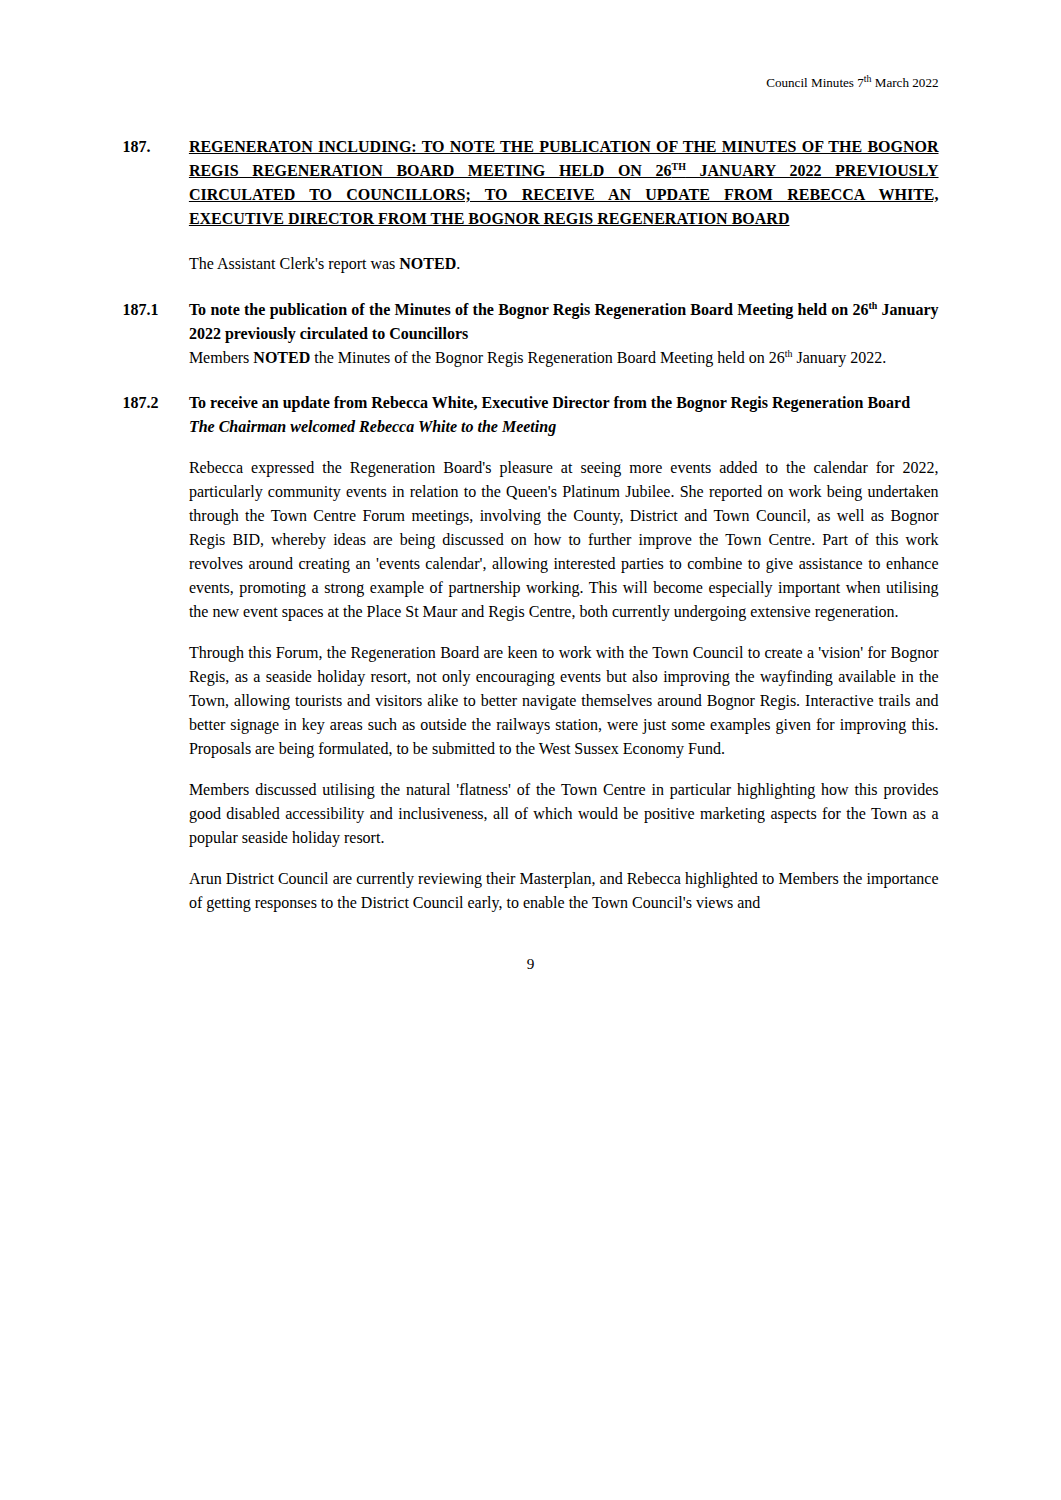Council Minutes 7th March 2022
187.
REGENERATON INCLUDING: TO NOTE THE PUBLICATION OF THE MINUTES OF THE BOGNOR REGIS REGENERATION BOARD MEETING HELD ON 26th JANUARY 2022 PREVIOUSLY CIRCULATED TO COUNCILLORS; TO RECEIVE AN UPDATE FROM REBECCA WHITE, EXECUTIVE DIRECTOR FROM THE BOGNOR REGIS REGENERATION BOARD
The Assistant Clerk's report was NOTED.
187.1
To note the publication of the Minutes of the Bognor Regis Regeneration Board Meeting held on 26th January 2022 previously circulated to Councillors
Members NOTED the Minutes of the Bognor Regis Regeneration Board Meeting held on 26th January 2022.
187.2
To receive an update from Rebecca White, Executive Director from the Bognor Regis Regeneration Board
The Chairman welcomed Rebecca White to the Meeting
Rebecca expressed the Regeneration Board's pleasure at seeing more events added to the calendar for 2022, particularly community events in relation to the Queen's Platinum Jubilee. She reported on work being undertaken through the Town Centre Forum meetings, involving the County, District and Town Council, as well as Bognor Regis BID, whereby ideas are being discussed on how to further improve the Town Centre. Part of this work revolves around creating an 'events calendar', allowing interested parties to combine to give assistance to enhance events, promoting a strong example of partnership working. This will become especially important when utilising the new event spaces at the Place St Maur and Regis Centre, both currently undergoing extensive regeneration.
Through this Forum, the Regeneration Board are keen to work with the Town Council to create a 'vision' for Bognor Regis, as a seaside holiday resort, not only encouraging events but also improving the wayfinding available in the Town, allowing tourists and visitors alike to better navigate themselves around Bognor Regis. Interactive trails and better signage in key areas such as outside the railways station, were just some examples given for improving this. Proposals are being formulated, to be submitted to the West Sussex Economy Fund.
Members discussed utilising the natural 'flatness' of the Town Centre in particular highlighting how this provides good disabled accessibility and inclusiveness, all of which would be positive marketing aspects for the Town as a popular seaside holiday resort.
Arun District Council are currently reviewing their Masterplan, and Rebecca highlighted to Members the importance of getting responses to the District Council early, to enable the Town Council's views and
9